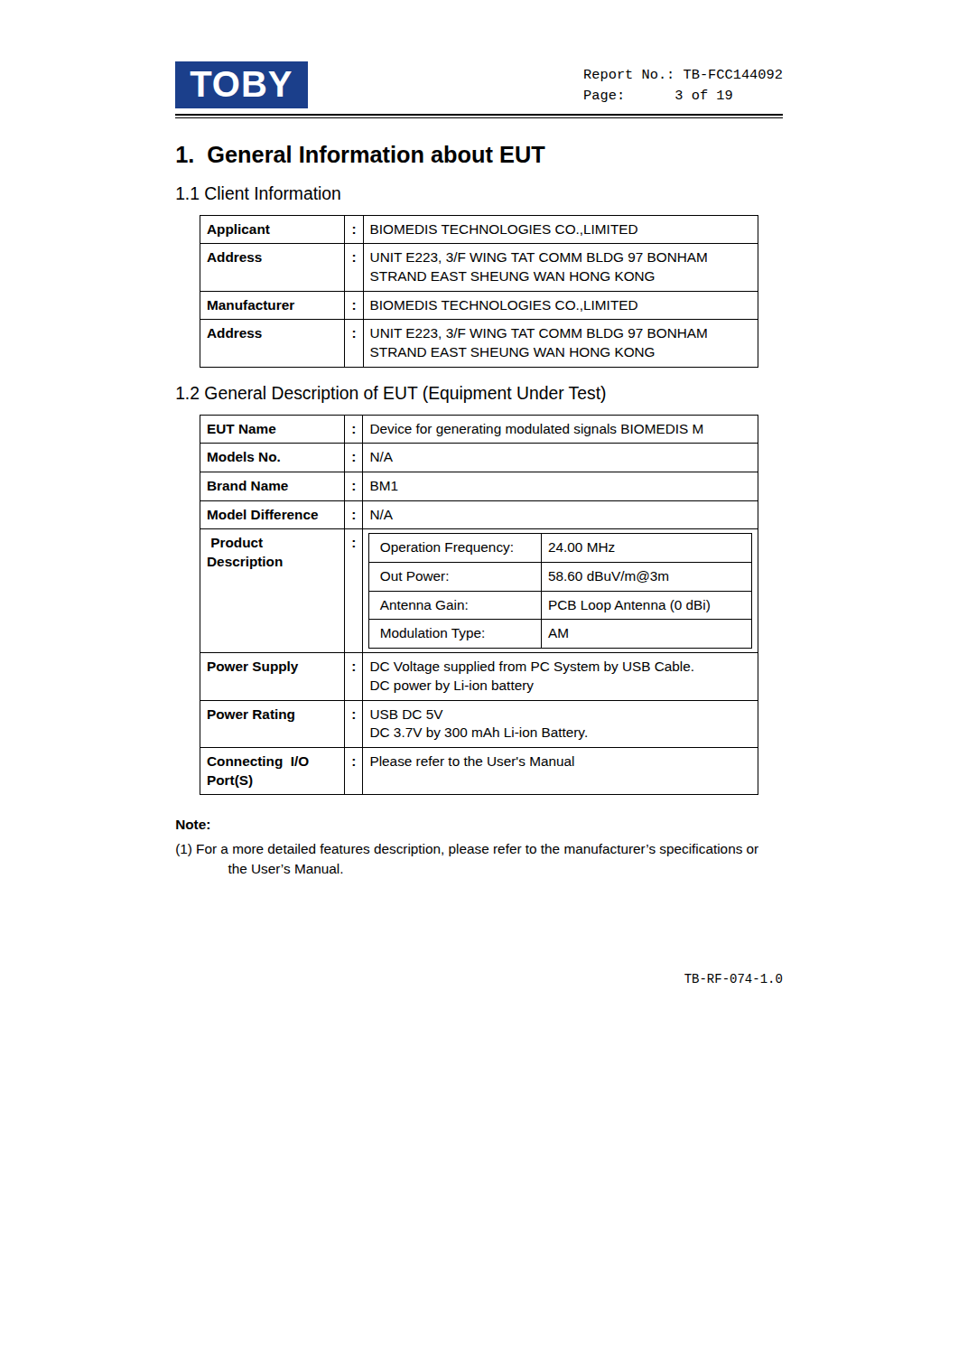TOBY
Report No.: TB-FCC144092 Page: 3 of 19
1. General Information about EUT
1.1 Client Information
| Applicant | : | BIOMEDIS TECHNOLOGIES CO.,LIMITED |
| Address | : | UNIT E223, 3/F WING TAT COMM BLDG 97 BONHAM STRAND EAST SHEUNG WAN HONG KONG |
| Manufacturer | : | BIOMEDIS TECHNOLOGIES CO.,LIMITED |
| Address | : | UNIT E223, 3/F WING TAT COMM BLDG 97 BONHAM STRAND EAST SHEUNG WAN HONG KONG |
1.2 General Description of EUT (Equipment Under Test)
| EUT Name | : | Device for generating modulated signals BIOMEDIS M |
| Models No. | : | N/A |
| Brand Name | : | BM1 |
| Model Difference | : | N/A |
| Product Description | : | / Operation Frequency: / 24.00 MHz / / Out Power: / 58.60 dBuV/m@3m / / Antenna Gain: / PCB Loop Antenna (0 dBi) / / Modulation Type: / AM / |
| Power Supply | : | DC Voltage supplied from PC System by USB Cable. DC power by Li-ion battery |
| Power Rating | : | USB DC 5V DC 3.7V by 300 mAh Li-ion Battery. |
| Connecting I/O Port(S) | : | Please refer to the User's Manual |
Note:
(1) For a more detailed features description, please refer to the manufacturer’s specifications orthe User’s Manual.
TB-RF-074-1.0